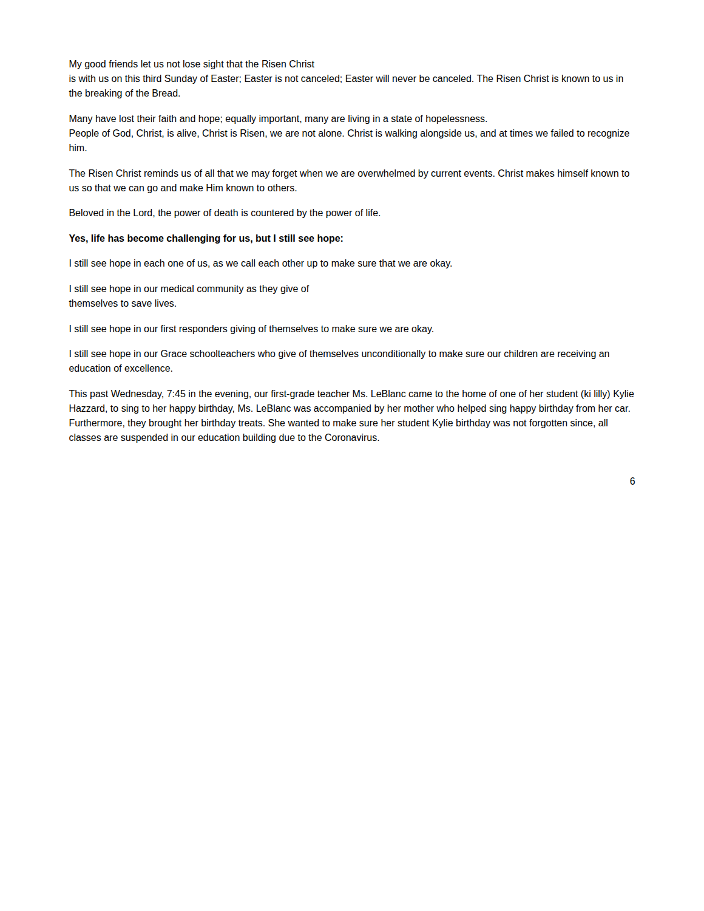My good friends let us not lose sight that the Risen Christ
is with us on this third Sunday of Easter; Easter is not canceled; Easter will never be canceled. The Risen Christ is known to us in the breaking of the Bread.
Many have lost their faith and hope; equally important, many are living in a state of hopelessness.
People of God, Christ, is alive, Christ is Risen, we are not alone. Christ is walking alongside us, and at times we failed to recognize him.
The Risen Christ reminds us of all that we may forget when we are overwhelmed by current events. Christ makes himself known to us so that we can go and make Him known to others.
Beloved in the Lord, the power of death is countered by the power of life.
Yes, life has become challenging for us, but I still see hope:
I still see hope in each one of us, as we call each other up to make sure that we are okay.
I still see hope in our medical community as they give of
themselves to save lives.
I still see hope in our first responders giving of themselves to make sure we are okay.
I still see hope in our Grace schoolteachers who give of themselves unconditionally to make sure our children are receiving an education of excellence.
This past Wednesday, 7:45 in the evening, our first-grade teacher Ms. LeBlanc came to the home of one of her student (ki lilly) Kylie Hazzard, to sing to her happy birthday, Ms. LeBlanc was accompanied by her mother who helped sing happy birthday from her car. Furthermore, they brought her birthday treats. She wanted to make sure her student Kylie birthday was not forgotten since, all classes are suspended in our education building due to the Coronavirus.
6